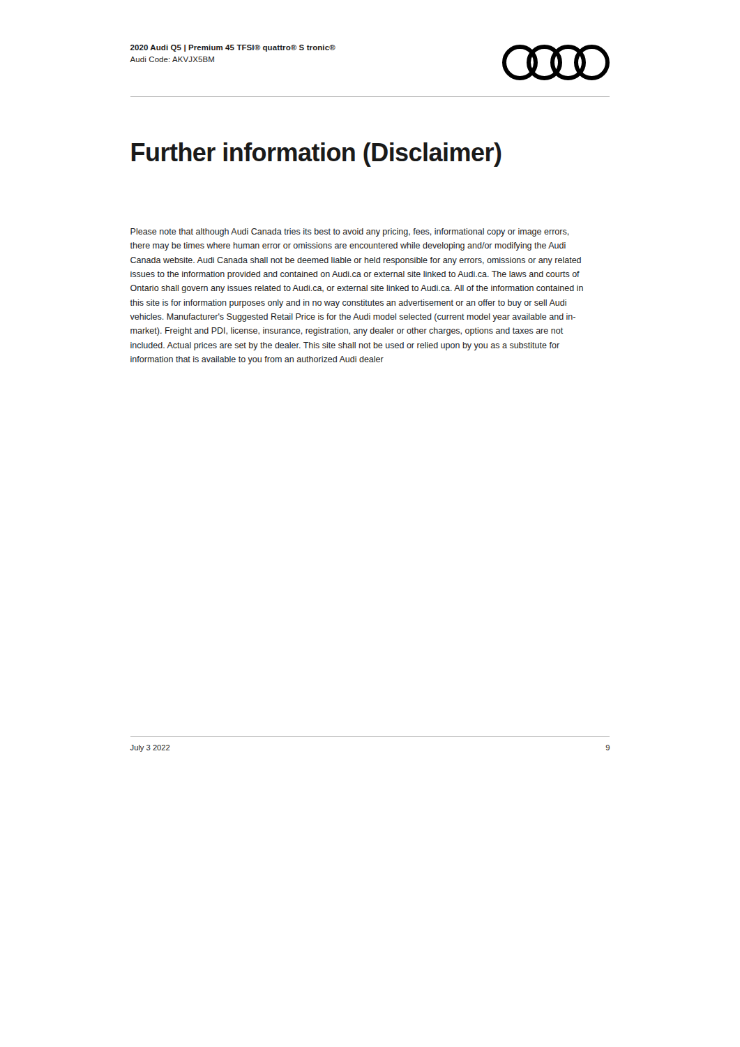2020 Audi Q5 | Premium 45 TFSI® quattro® S tronic®
Audi Code: AKVJX5BM
Further information (Disclaimer)
Please note that although Audi Canada tries its best to avoid any pricing, fees, informational copy or image errors, there may be times where human error or omissions are encountered while developing and/or modifying the Audi Canada website. Audi Canada shall not be deemed liable or held responsible for any errors, omissions or any related issues to the information provided and contained on Audi.ca or external site linked to Audi.ca. The laws and courts of Ontario shall govern any issues related to Audi.ca, or external site linked to Audi.ca. All of the information contained in this site is for information purposes only and in no way constitutes an advertisement or an offer to buy or sell Audi vehicles. Manufacturer's Suggested Retail Price is for the Audi model selected (current model year available and in-market). Freight and PDI, license, insurance, registration, any dealer or other charges, options and taxes are not included. Actual prices are set by the dealer. This site shall not be used or relied upon by you as a substitute for information that is available to you from an authorized Audi dealer
July 3 2022 9